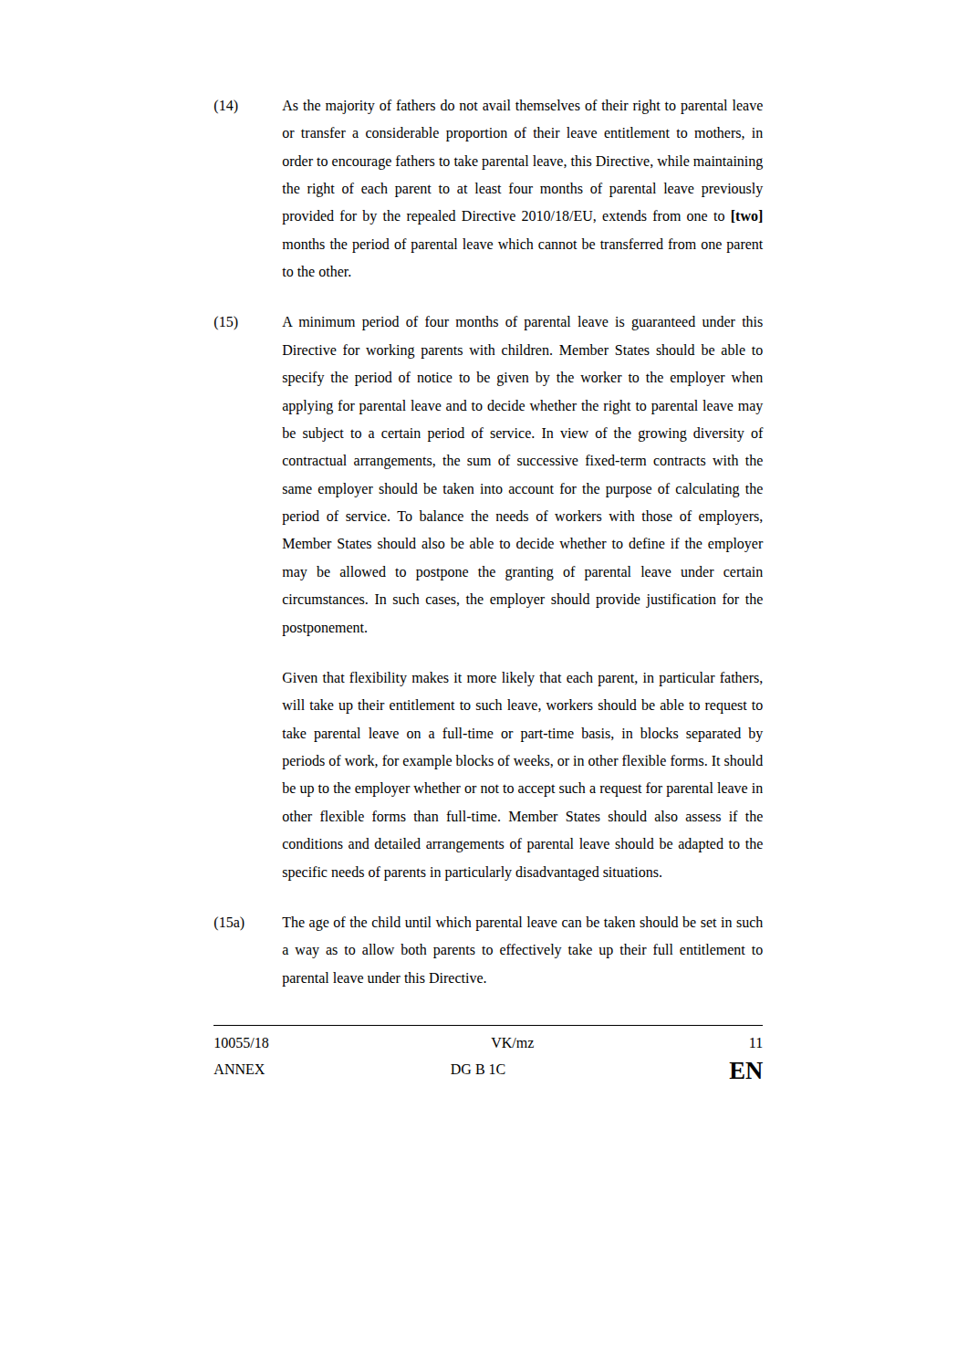(14)
As the majority of fathers do not avail themselves of their right to parental leave or transfer a considerable proportion of their leave entitlement to mothers, in order to encourage fathers to take parental leave, this Directive, while maintaining the right of each parent to at least four months of parental leave previously provided for by the repealed Directive 2010/18/EU, extends from one to [two] months the period of parental leave which cannot be transferred from one parent to the other.
(15)
A minimum period of four months of parental leave is guaranteed under this Directive for working parents with children. Member States should be able to specify the period of notice to be given by the worker to the employer when applying for parental leave and to decide whether the right to parental leave may be subject to a certain period of service. In view of the growing diversity of contractual arrangements, the sum of successive fixed-term contracts with the same employer should be taken into account for the purpose of calculating the period of service. To balance the needs of workers with those of employers, Member States should also be able to decide whether to define if the employer may be allowed to postpone the granting of parental leave under certain circumstances. In such cases, the employer should provide justification for the postponement.
Given that flexibility makes it more likely that each parent, in particular fathers, will take up their entitlement to such leave, workers should be able to request to take parental leave on a full-time or part-time basis, in blocks separated by periods of work, for example blocks of weeks, or in other flexible forms. It should be up to the employer whether or not to accept such a request for parental leave in other flexible forms than full-time. Member States should also assess if the conditions and detailed arrangements of parental leave should be adapted to the specific needs of parents in particularly disadvantaged situations.
(15a)
The age of the child until which parental leave can be taken should be set in such a way as to allow both parents to effectively take up their full entitlement to parental leave under this Directive.
10055/18
VK/mz
11
ANNEX
DG B 1C
EN